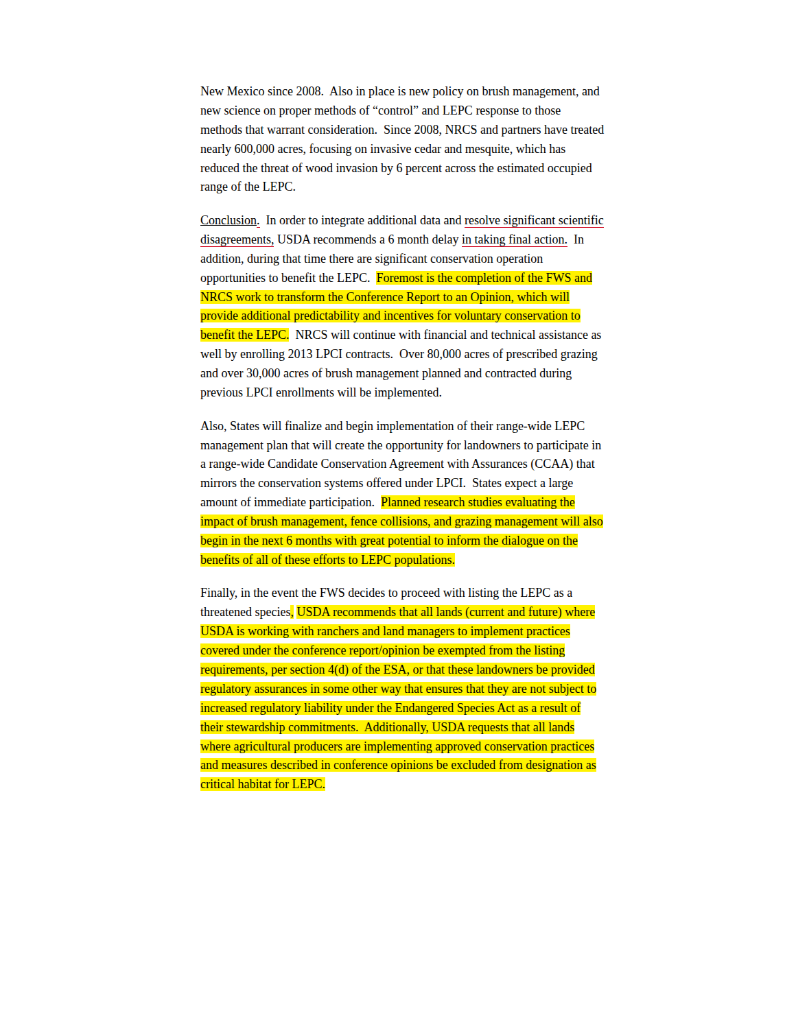New Mexico since 2008. Also in place is new policy on brush management, and new science on proper methods of “control” and LEPC response to those methods that warrant consideration. Since 2008, NRCS and partners have treated nearly 600,000 acres, focusing on invasive cedar and mesquite, which has reduced the threat of wood invasion by 6 percent across the estimated occupied range of the LEPC.
Conclusion. In order to integrate additional data and resolve significant scientific disagreements, USDA recommends a 6 month delay in taking final action. In addition, during that time there are significant conservation operation opportunities to benefit the LEPC. Foremost is the completion of the FWS and NRCS work to transform the Conference Report to an Opinion, which will provide additional predictability and incentives for voluntary conservation to benefit the LEPC. NRCS will continue with financial and technical assistance as well by enrolling 2013 LPCI contracts. Over 80,000 acres of prescribed grazing and over 30,000 acres of brush management planned and contracted during previous LPCI enrollments will be implemented.
Also, States will finalize and begin implementation of their range-wide LEPC management plan that will create the opportunity for landowners to participate in a range-wide Candidate Conservation Agreement with Assurances (CCAA) that mirrors the conservation systems offered under LPCI. States expect a large amount of immediate participation. Planned research studies evaluating the impact of brush management, fence collisions, and grazing management will also begin in the next 6 months with great potential to inform the dialogue on the benefits of all of these efforts to LEPC populations.
Finally, in the event the FWS decides to proceed with listing the LEPC as a threatened species, USDA recommends that all lands (current and future) where USDA is working with ranchers and land managers to implement practices covered under the conference report/opinion be exempted from the listing requirements, per section 4(d) of the ESA, or that these landowners be provided regulatory assurances in some other way that ensures that they are not subject to increased regulatory liability under the Endangered Species Act as a result of their stewardship commitments. Additionally, USDA requests that all lands where agricultural producers are implementing approved conservation practices and measures described in conference opinions be excluded from designation as critical habitat for LEPC.